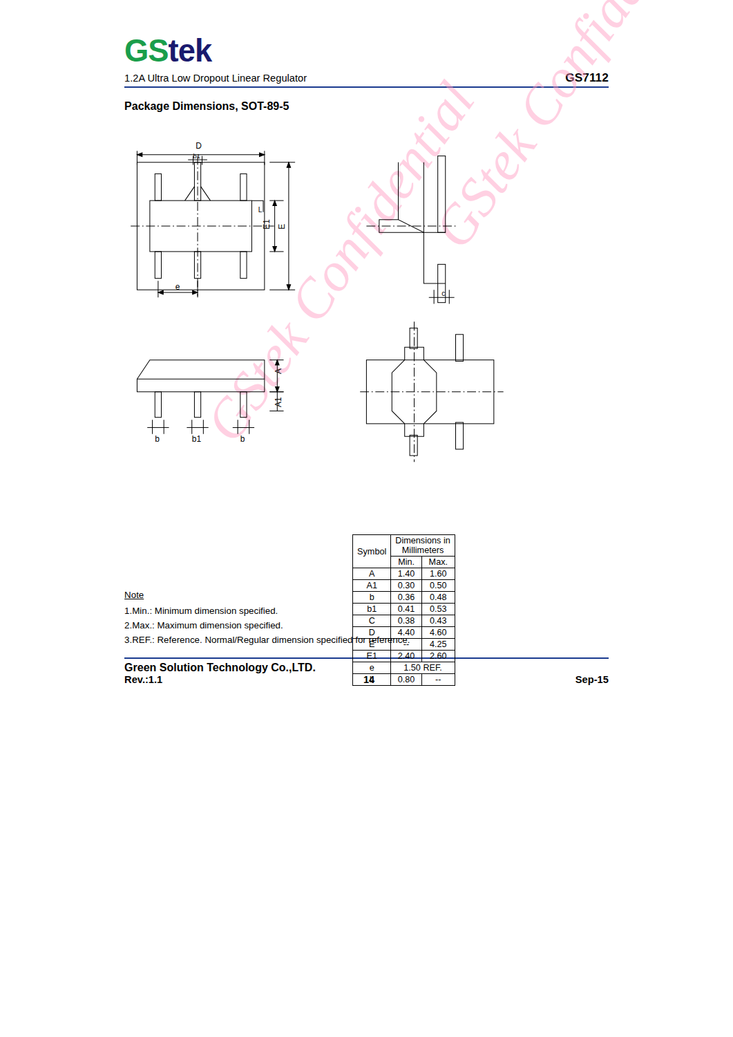GS tek
1.2A Ultra Low Dropout Linear Regulator
GS7112
Package Dimensions, SOT-89-5
GStek Confidential
GStek Confidential
D b1 E1 E e L c A A1 b b1 b
| Symbol | Dimensions in Millimeters |
| --- | --- |
| Min. | Max. |
| A | 1.40 | 1.60 |
| A1 | 0.30 | 0.50 |
| b | 0.36 | 0.48 |
| b1 | 0.41 | 0.53 |
| C | 0.38 | 0.43 |
| D | 4.40 | 4.60 |
| E | -- | 4.25 |
| E1 | 2.40 | 2.60 |
| e | 1.50 REF. |
| L | 0.80 | -- |
Note
1.Min.: Minimum dimension specified.
2.Max.: Maximum dimension specified.
3.REF.: Reference. Normal/Regular dimension specified for reference.
Green Solution Technology Co.,LTD.
Rev.:1.1 14 Sep-15